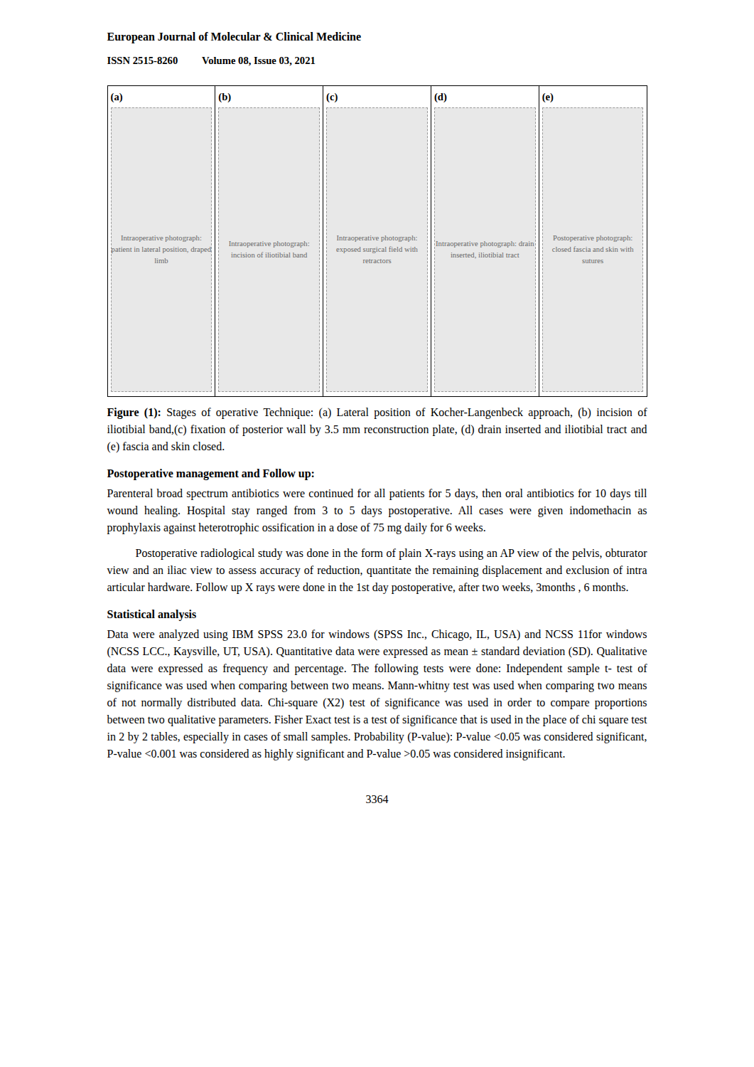European Journal of Molecular & Clinical Medicine
ISSN 2515-8260 Volume 08, Issue 03, 2021
(a)
Intraoperative photograph: patient in lateral position, draped limb
(b)
Intraoperative photograph: incision of iliotibial band
(c)
Intraoperative photograph: exposed surgical field with retractors
(d)
Intraoperative photograph: drain inserted, iliotibial tract
(e)
Postoperative photograph: closed fascia and skin with sutures
Figure (1): Stages of operative Technique: (a) Lateral position of Kocher-Langenbeck approach, (b) incision of iliotibial band,(c) fixation of posterior wall by 3.5 mm reconstruction plate, (d) drain inserted and iliotibial tract and (e) fascia and skin closed.
Postoperative management and Follow up:
Parenteral broad spectrum antibiotics were continued for all patients for 5 days, then oral antibiotics for 10 days till wound healing. Hospital stay ranged from 3 to 5 days postoperative. All cases were given indomethacin as prophylaxis against heterotrophic ossification in a dose of 75 mg daily for 6 weeks.
Postoperative radiological study was done in the form of plain X-rays using an AP view of the pelvis, obturator view and an iliac view to assess accuracy of reduction, quantitate the remaining displacement and exclusion of intra articular hardware. Follow up X rays were done in the 1st day postoperative, after two weeks, 3months , 6 months.
Statistical analysis
Data were analyzed using IBM SPSS 23.0 for windows (SPSS Inc., Chicago, IL, USA) and NCSS 11for windows (NCSS LCC., Kaysville, UT, USA). Quantitative data were expressed as mean ± standard deviation (SD). Qualitative data were expressed as frequency and percentage. The following tests were done: Independent sample t- test of significance was used when comparing between two means. Mann-whitny test was used when comparing two means of not normally distributed data. Chi-square (X2) test of significance was used in order to compare proportions between two qualitative parameters. Fisher Exact test is a test of significance that is used in the place of chi square test in 2 by 2 tables, especially in cases of small samples. Probability (P-value): P-value <0.05 was considered significant, P-value <0.001 was considered as highly significant and P-value >0.05 was considered insignificant.
3364